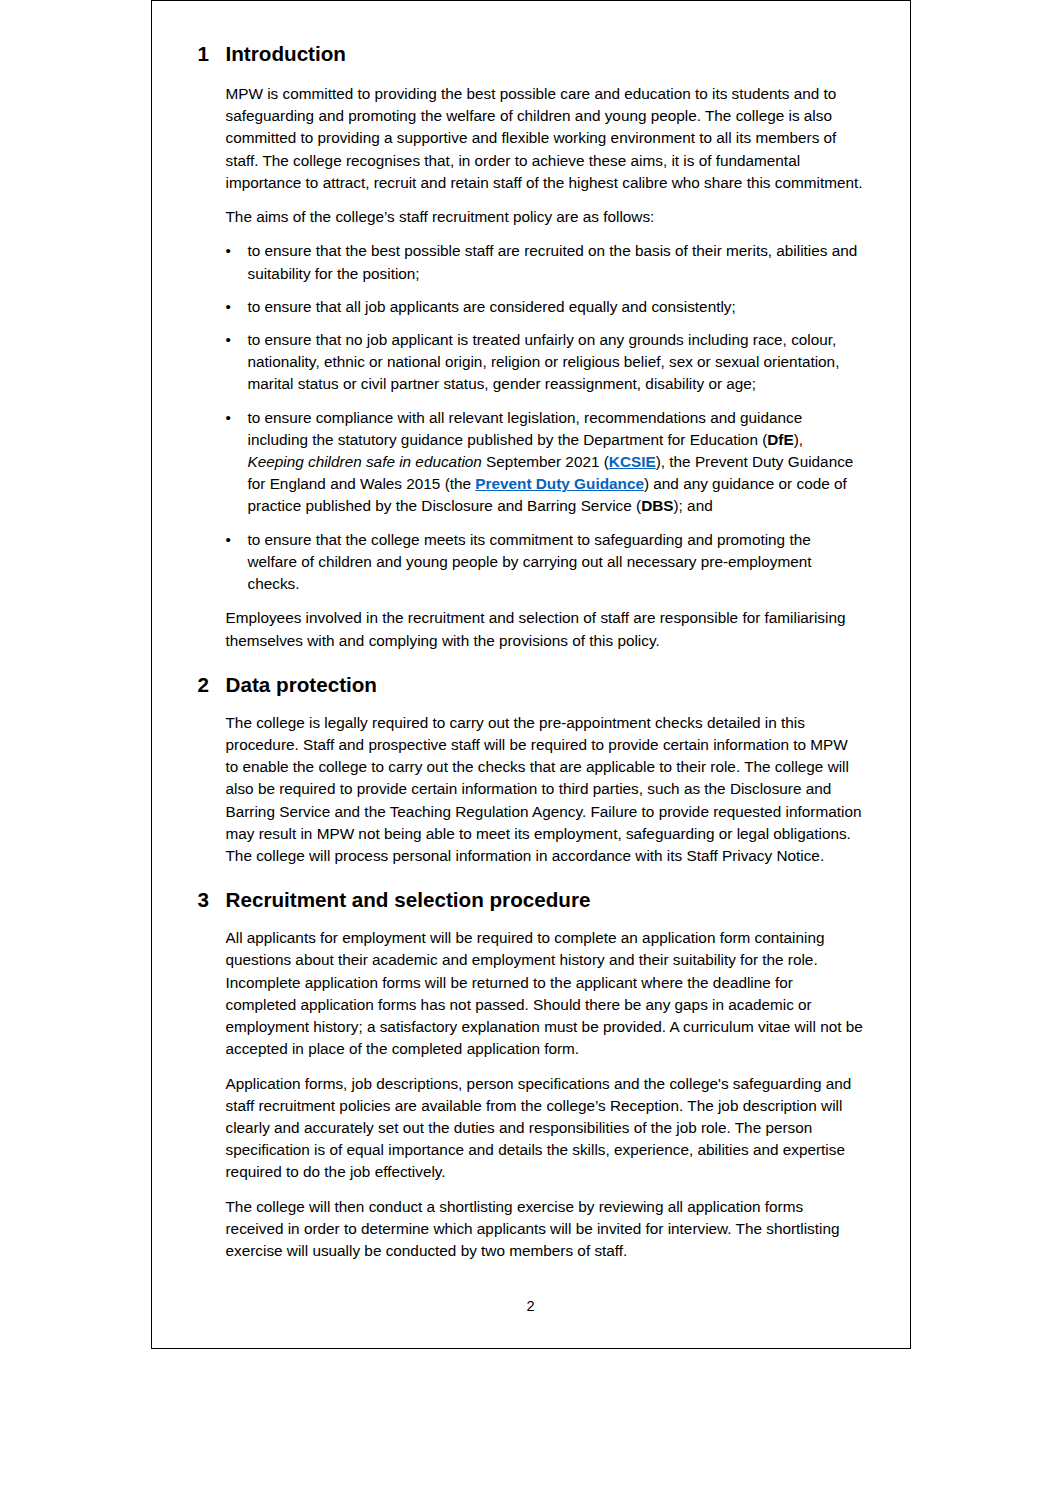1 Introduction
MPW is committed to providing the best possible care and education to its students and to safeguarding and promoting the welfare of children and young people. The college is also committed to providing a supportive and flexible working environment to all its members of staff. The college recognises that, in order to achieve these aims, it is of fundamental importance to attract, recruit and retain staff of the highest calibre who share this commitment.
The aims of the college’s staff recruitment policy are as follows:
to ensure that the best possible staff are recruited on the basis of their merits, abilities and suitability for the position;
to ensure that all job applicants are considered equally and consistently;
to ensure that no job applicant is treated unfairly on any grounds including race, colour, nationality, ethnic or national origin, religion or religious belief, sex or sexual orientation, marital status or civil partner status, gender reassignment, disability or age;
to ensure compliance with all relevant legislation, recommendations and guidance including the statutory guidance published by the Department for Education (DfE), Keeping children safe in education September 2021 (KCSIE), the Prevent Duty Guidance for England and Wales 2015 (the Prevent Duty Guidance) and any guidance or code of practice published by the Disclosure and Barring Service (DBS); and
to ensure that the college meets its commitment to safeguarding and promoting the welfare of children and young people by carrying out all necessary pre-employment checks.
Employees involved in the recruitment and selection of staff are responsible for familiarising themselves with and complying with the provisions of this policy.
2 Data protection
The college is legally required to carry out the pre-appointment checks detailed in this procedure. Staff and prospective staff will be required to provide certain information to MPW to enable the college to carry out the checks that are applicable to their role. The college will also be required to provide certain information to third parties, such as the Disclosure and Barring Service and the Teaching Regulation Agency. Failure to provide requested information may result in MPW not being able to meet its employment, safeguarding or legal obligations. The college will process personal information in accordance with its Staff Privacy Notice.
3 Recruitment and selection procedure
All applicants for employment will be required to complete an application form containing questions about their academic and employment history and their suitability for the role. Incomplete application forms will be returned to the applicant where the deadline for completed application forms has not passed. Should there be any gaps in academic or employment history; a satisfactory explanation must be provided. A curriculum vitae will not be accepted in place of the completed application form.
Application forms, job descriptions, person specifications and the college's safeguarding and staff recruitment policies are available from the college’s Reception. The job description will clearly and accurately set out the duties and responsibilities of the job role. The person specification is of equal importance and details the skills, experience, abilities and expertise required to do the job effectively.
The college will then conduct a shortlisting exercise by reviewing all application forms received in order to determine which applicants will be invited for interview. The shortlisting exercise will usually be conducted by two members of staff.
2